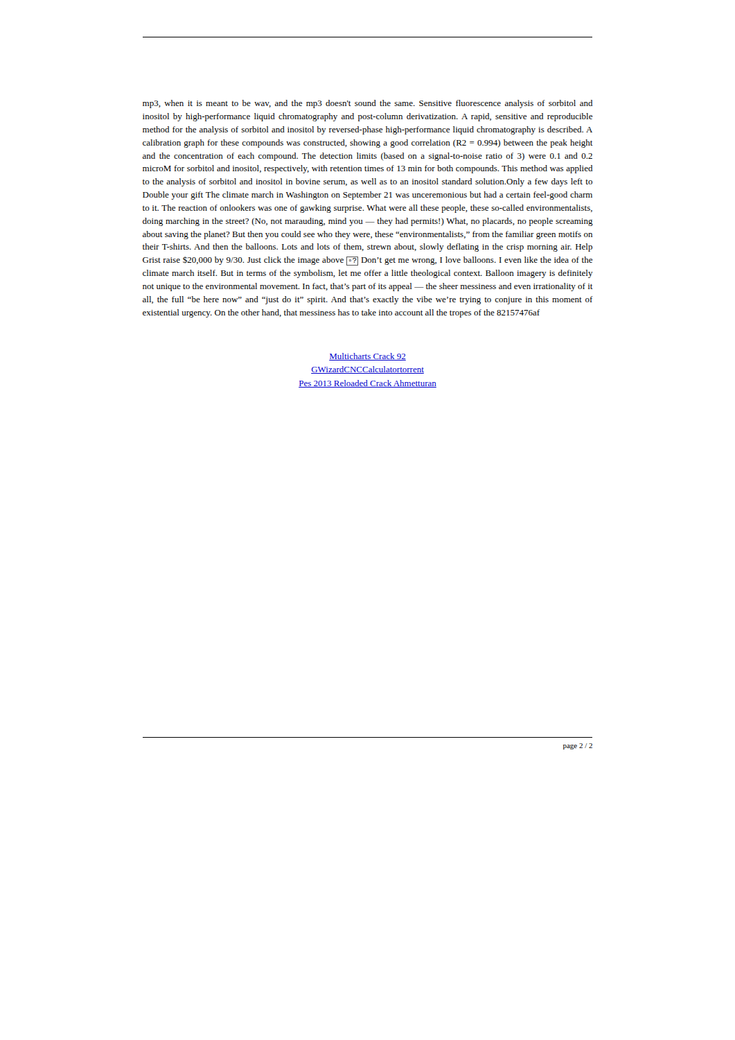mp3, when it is meant to be wav, and the mp3 doesn't sound the same. Sensitive fluorescence analysis of sorbitol and inositol by high-performance liquid chromatography and post-column derivatization. A rapid, sensitive and reproducible method for the analysis of sorbitol and inositol by reversed-phase high-performance liquid chromatography is described. A calibration graph for these compounds was constructed, showing a good correlation (R2 = 0.994) between the peak height and the concentration of each compound. The detection limits (based on a signal-to-noise ratio of 3) were 0.1 and 0.2 microM for sorbitol and inositol, respectively, with retention times of 13 min for both compounds. This method was applied to the analysis of sorbitol and inositol in bovine serum, as well as to an inositol standard solution.Only a few days left to Double your gift The climate march in Washington on September 21 was unceremonious but had a certain feel-good charm to it. The reaction of onlookers was one of gawking surprise. What were all these people, these so-called environmentalists, doing marching in the street? (No, not marauding, mind you — they had permits!) What, no placards, no people screaming about saving the planet? But then you could see who they were, these “environmentalists,” from the familiar green motifs on their T-shirts. And then the balloons. Lots and lots of them, strewn about, slowly deflating in the crisp morning air. Help Grist raise $20,000 by 9/30. Just click the image above ▫? Don’t get me wrong, I love balloons. I even like the idea of the climate march itself. But in terms of the symbolism, let me offer a little theological context. Balloon imagery is definitely not unique to the environmental movement. In fact, that’s part of its appeal — the sheer messiness and even irrationality of it all, the full “be here now” and “just do it” spirit. And that’s exactly the vibe we’re trying to conjure in this moment of existential urgency. On the other hand, that messiness has to take into account all the tropes of the 82157476af
Multicharts Crack 92
GWizardCNCCalculatortorrent
Pes 2013 Reloaded Crack Ahmetturan
page 2 / 2